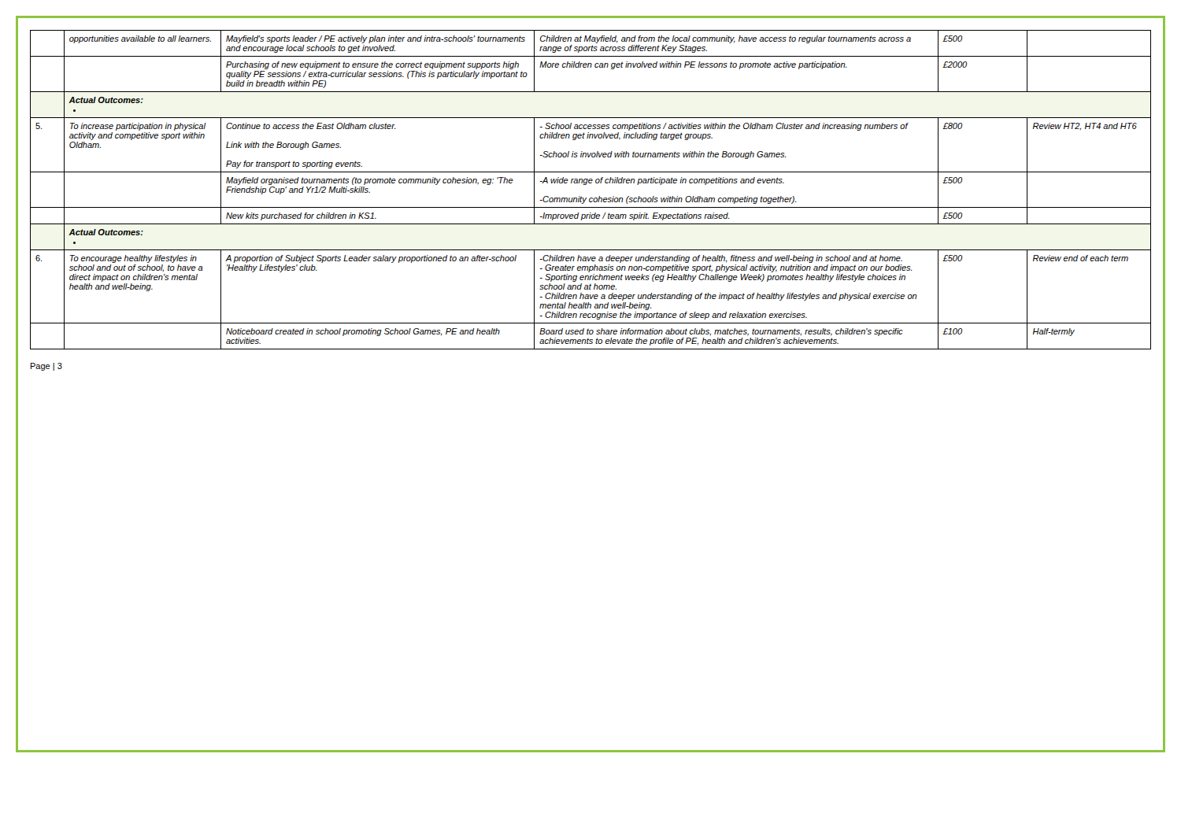| | opportunities available to all learners. | Mayfield's sports leader / PE actively plan inter and intra-schools' tournaments and encourage local schools to get involved. | Children at Mayfield, and from the local community, have access to regular tournaments across a range of sports across different Key Stages. | £500 | |
| | | Purchasing of new equipment to ensure the correct equipment supports high quality PE sessions / extra-curricular sessions. (This is particularly important to build in breadth within PE) | More children can get involved within PE lessons to promote active participation. | £2000 | |
| | Actual Outcomes: |
| 5. | To increase participation in physical activity and competitive sport within Oldham. | Continue to access the East Oldham cluster. Link with the Borough Games. Pay for transport to sporting events. | - School accesses competitions / activities within the Oldham Cluster and increasing numbers of children get involved, including target groups. -School is involved with tournaments within the Borough Games. | £800 | Review HT2, HT4 and HT6 |
| | | Mayfield organised tournaments (to promote community cohesion, eg: 'The Friendship Cup' and Yr1/2 Multi-skills. | -A wide range of children participate in competitions and events. -Community cohesion (schools within Oldham competing together). | £500 | |
| | | New kits purchased for children in KS1. | -Improved pride / team spirit. Expectations raised. | £500 | |
| | Actual Outcomes: |
| 6. | To encourage healthy lifestyles in school and out of school, to have a direct impact on children's mental health and well-being. | A proportion of Subject Sports Leader salary proportioned to an after-school 'Healthy Lifestyles' club. | -Children have a deeper understanding of health, fitness and well-being in school and at home. - Greater emphasis on non-competitive sport, physical activity, nutrition and impact on our bodies. - Sporting enrichment weeks (eg Healthy Challenge Week) promotes healthy lifestyle choices in school and at home. - Children have a deeper understanding of the impact of healthy lifestyles and physical exercise on mental health and well-being. - Children recognise the importance of sleep and relaxation exercises. | £500 | Review end of each term |
| | | Noticeboard created in school promoting School Games, PE and health activities. | Board used to share information about clubs, matches, tournaments, results, children's specific achievements to elevate the profile of PE, health and children's achievements. | £100 | Half-termly |
Page | 3